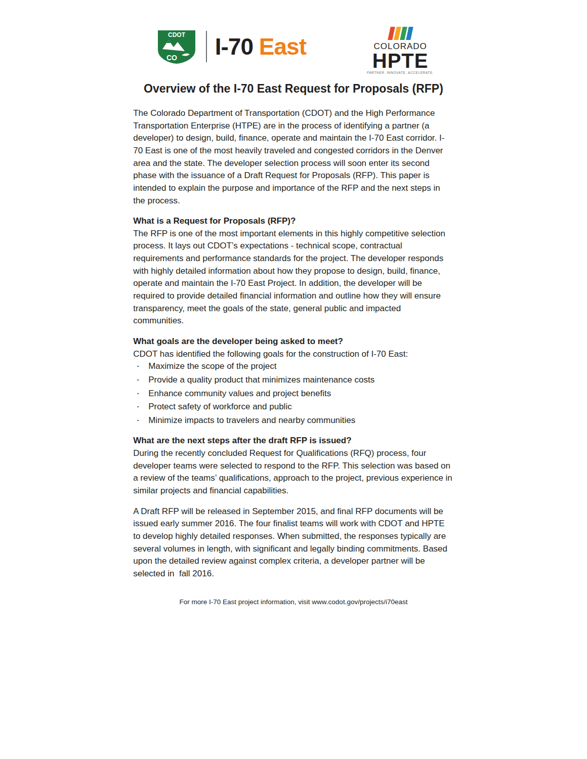CDOT CO
I-70 East
COLORADO
HPTE
PARTNER. INNOVATE. ACCELERATE.
Overview of the I-70 East Request for Proposals (RFP)
The Colorado Department of Transportation (CDOT) and the High Performance Transportation Enterprise (HTPE) are in the process of identifying a partner (a developer) to design, build, finance, operate and maintain the I-70 East corridor. I-70 East is one of the most heavily traveled and congested corridors in the Denver area and the state. The developer selection process will soon enter its second phase with the issuance of a Draft Request for Proposals (RFP). This paper is intended to explain the purpose and importance of the RFP and the next steps in the process.
What is a Request for Proposals (RFP)?
The RFP is one of the most important elements in this highly competitive selection process. It lays out CDOT’s expectations - technical scope, contractual requirements and performance standards for the project. The developer responds with highly detailed information about how they propose to design, build, finance, operate and maintain the I-70 East Project. In addition, the developer will be required to provide detailed financial information and outline how they will ensure transparency, meet the goals of the state, general public and impacted communities.
What goals are the developer being asked to meet?
CDOT has identified the following goals for the construction of I-70 East:
Maximize the scope of the project
Provide a quality product that minimizes maintenance costs
Enhance community values and project benefits
Protect safety of workforce and public
Minimize impacts to travelers and nearby communities
What are the next steps after the draft RFP is issued?
During the recently concluded Request for Qualifications (RFQ) process, four developer teams were selected to respond to the RFP. This selection was based on a review of the teams’ qualifications, approach to the project, previous experience in similar projects and financial capabilities.
A Draft RFP will be released in September 2015, and final RFP documents will be issued early summer 2016. The four finalist teams will work with CDOT and HPTE to develop highly detailed responses. When submitted, the responses typically are several volumes in length, with significant and legally binding commitments. Based upon the detailed review against complex criteria, a developer partner will be selected in fall 2016.
For more I-70 East project information, visit www.codot.gov/projects/i70east